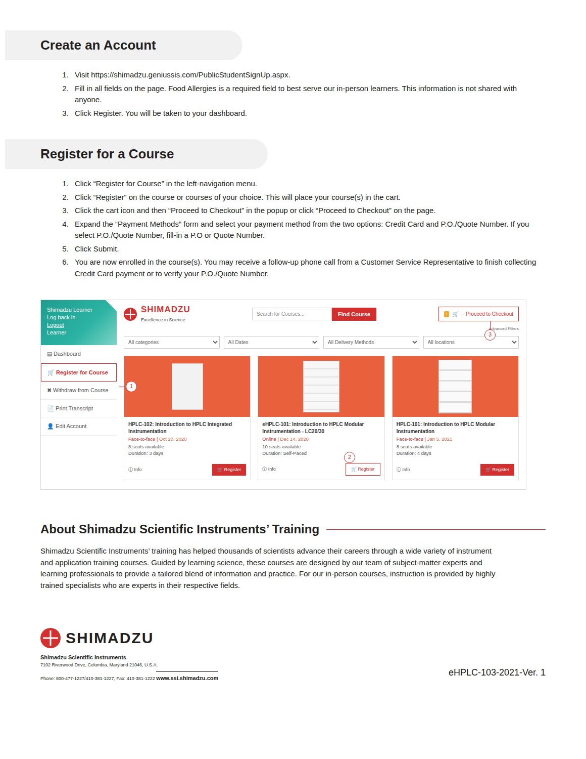Create an Account
Visit https://shimadzu.geniussis.com/PublicStudentSignUp.aspx.
Fill in all fields on the page. Food Allergies is a required field to best serve our in-person learners. This information is not shared with anyone.
Click Register. You will be taken to your dashboard.
Register for a Course
Click “Register for Course” in the left-navigation menu.
Click “Register” on the course or courses of your choice. This will place your course(s) in the cart.
Click the cart icon and then “Proceed to Checkout” in the popup or click “Proceed to Checkout” on the page.
Expand the “Payment Methods” form and select your payment method from the two options: Credit Card and P.O./Quote Number. If you select P.O./Quote Number, fill-in a P.O or Quote Number.
Click Submit.
You are now enrolled in the course(s). You may receive a follow-up phone call from a Customer Service Representative to finish collecting Credit Card payment or to verify your P.O./Quote Number.
1 2 3
Shimadzu Learner
Log back in
Logout
Learner
▤ Dashboard
🛒 Register for Course
✖ Withdraw from Course
📄 Print Transcript
👤 Edit Account
SHIMADZU
Excellence in Science
Find Course
1🛒 → Proceed to Checkout
Advanced Filters
All categories All Dates All Delivery Methods All locations
HPLC-102: Introduction to HPLC Integrated Instrumentation
Face-to-face | Oct 20, 2020
8 seats available
Duration: 3 days
ⓘ Info 🛒 Register
eHPLC-101: Introduction to HPLC Modular Instrumentation - LC20/30
Online | Dec 14, 2020
10 seats available
Duration: Self-Paced
ⓘ Info 🛒 Register
HPLC-101: Introduction to HPLC Modular Instrumentation
Face-to-face | Jan 5, 2021
8 seats available
Duration: 4 days
ⓘ Info 🛒 Register
About Shimadzu Scientific Instruments’ Training
Shimadzu Scientific Instruments’ training has helped thousands of scientists advance their careers through a wide variety of instrument and application training courses. Guided by learning science, these courses are designed by our team of subject-matter experts and learning professionals to provide a tailored blend of information and practice. For our in-person courses, instruction is provided by highly trained specialists who are experts in their respective fields.
SHIMADZU
Shimadzu Scientific Instruments
7102 Riverwood Drive, Columbia, Maryland 21046, U.S.A.
Phone: 800-477-1227/410-381-1227, Fax: 410-381-1222
www.ssi.shimadzu.com
eHPLC-103-2021-Ver. 1